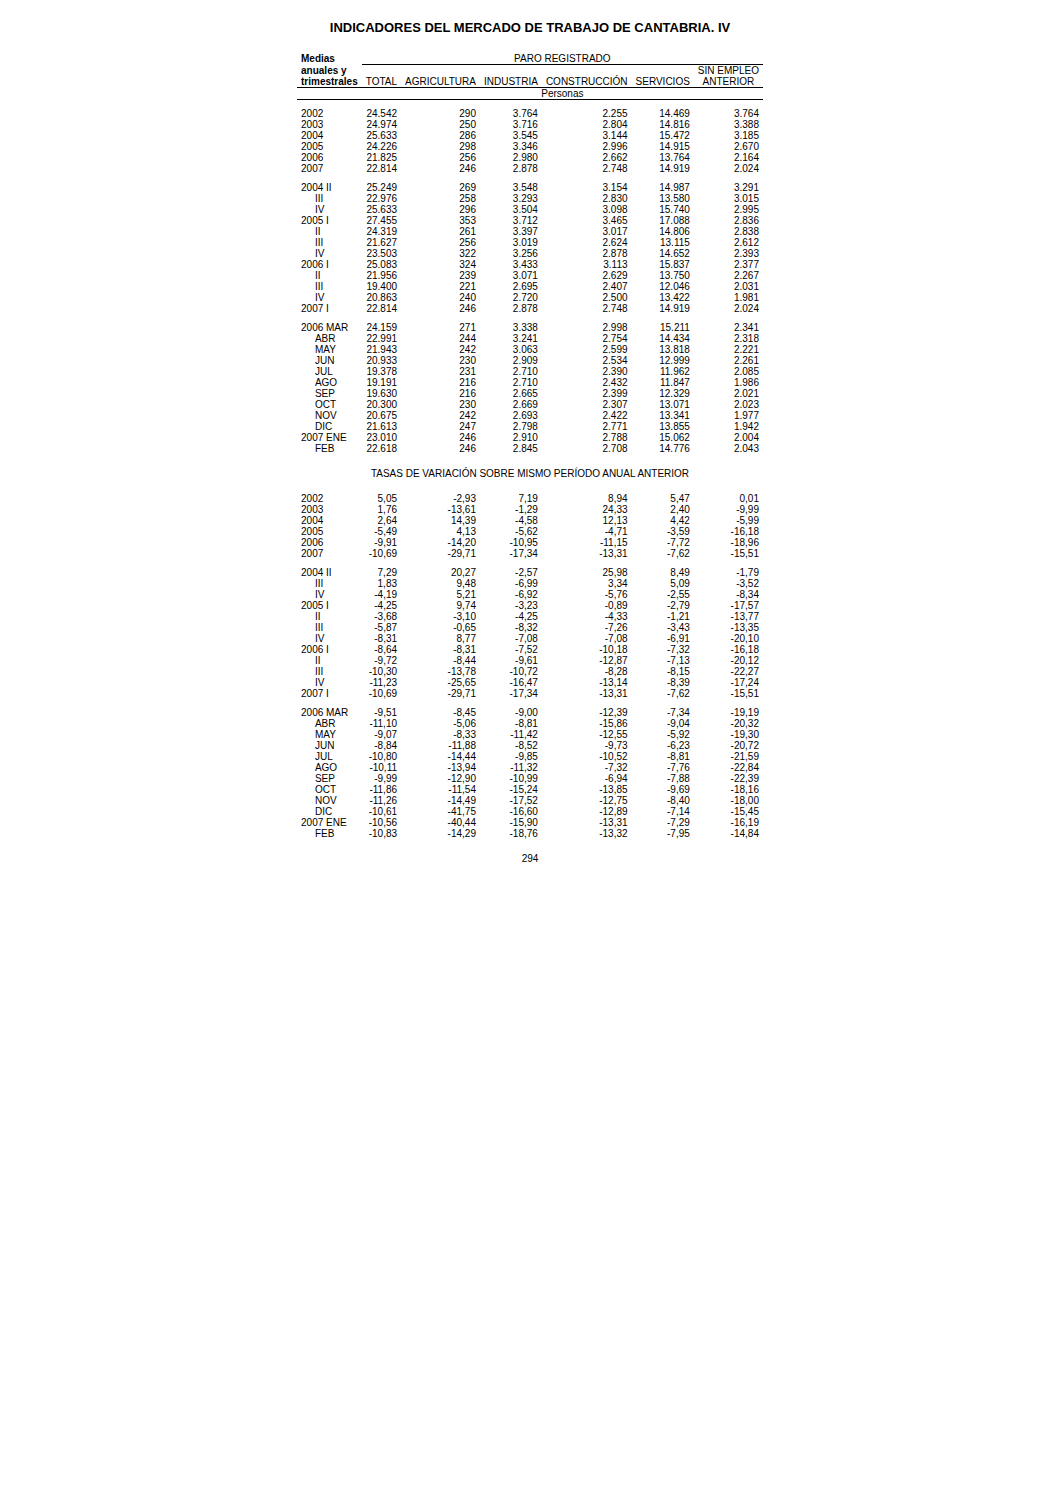INDICADORES DEL MERCADO DE TRABAJO DE CANTABRIA. IV
| Medias | PARO REGISTRADO |
| anuales y | | | | | | SIN EMPLEO |
| trimestrales | TOTAL | AGRICULTURA | INDUSTRIA | CONSTRUCCIÓN | SERVICIOS | ANTERIOR |
| | Personas |
| 2002 | 24.542 | 290 | 3.764 | 2.255 | 14.469 | 3.764 |
| 2003 | 24.974 | 250 | 3.716 | 2.804 | 14.816 | 3.388 |
| 2004 | 25.633 | 286 | 3.545 | 3.144 | 15.472 | 3.185 |
| 2005 | 24.226 | 298 | 3.346 | 2.996 | 14.915 | 2.670 |
| 2006 | 21.825 | 256 | 2.980 | 2.662 | 13.764 | 2.164 |
| 2007 | 22.814 | 246 | 2.878 | 2.748 | 14.919 | 2.024 |
| 2004 II | 25.249 | 269 | 3.548 | 3.154 | 14.987 | 3.291 |
| III | 22.976 | 258 | 3.293 | 2.830 | 13.580 | 3.015 |
| IV | 25.633 | 296 | 3.504 | 3.098 | 15.740 | 2.995 |
| 2005 I | 27.455 | 353 | 3.712 | 3.465 | 17.088 | 2.836 |
| II | 24.319 | 261 | 3.397 | 3.017 | 14.806 | 2.838 |
| III | 21.627 | 256 | 3.019 | 2.624 | 13.115 | 2.612 |
| IV | 23.503 | 322 | 3.256 | 2.878 | 14.652 | 2.393 |
| 2006 I | 25.083 | 324 | 3.433 | 3.113 | 15.837 | 2.377 |
| II | 21.956 | 239 | 3.071 | 2.629 | 13.750 | 2.267 |
| III | 19.400 | 221 | 2.695 | 2.407 | 12.046 | 2.031 |
| IV | 20.863 | 240 | 2.720 | 2.500 | 13.422 | 1.981 |
| 2007 I | 22.814 | 246 | 2.878 | 2.748 | 14.919 | 2.024 |
| 2006 MAR | 24.159 | 271 | 3.338 | 2.998 | 15.211 | 2.341 |
| ABR | 22.991 | 244 | 3.241 | 2.754 | 14.434 | 2.318 |
| MAY | 21.943 | 242 | 3.063 | 2.599 | 13.818 | 2.221 |
| JUN | 20.933 | 230 | 2.909 | 2.534 | 12.999 | 2.261 |
| JUL | 19.378 | 231 | 2.710 | 2.390 | 11.962 | 2.085 |
| AGO | 19.191 | 216 | 2.710 | 2.432 | 11.847 | 1.986 |
| SEP | 19.630 | 216 | 2.665 | 2.399 | 12.329 | 2.021 |
| OCT | 20.300 | 230 | 2.669 | 2.307 | 13.071 | 2.023 |
| NOV | 20.675 | 242 | 2.693 | 2.422 | 13.341 | 1.977 |
| DIC | 21.613 | 247 | 2.798 | 2.771 | 13.855 | 1.942 |
| 2007 ENE | 23.010 | 246 | 2.910 | 2.788 | 15.062 | 2.004 |
| FEB | 22.618 | 246 | 2.845 | 2.708 | 14.776 | 2.043 |
| TASAS DE VARIACIÓN SOBRE MISMO PERÍODO ANUAL ANTERIOR |
| 2002 | 5,05 | -2,93 | 7,19 | 8,94 | 5,47 | 0,01 |
| 2003 | 1,76 | -13,61 | -1,29 | 24,33 | 2,40 | -9,99 |
| 2004 | 2,64 | 14,39 | -4,58 | 12,13 | 4,42 | -5,99 |
| 2005 | -5,49 | 4,13 | -5,62 | -4,71 | -3,59 | -16,18 |
| 2006 | -9,91 | -14,20 | -10,95 | -11,15 | -7,72 | -18,96 |
| 2007 | -10,69 | -29,71 | -17,34 | -13,31 | -7,62 | -15,51 |
| 2004 II | 7,29 | 20,27 | -2,57 | 25,98 | 8,49 | -1,79 |
| III | 1,83 | 9,48 | -6,99 | 3,34 | 5,09 | -3,52 |
| IV | -4,19 | 5,21 | -6,92 | -5,76 | -2,55 | -8,34 |
| 2005 I | -4,25 | 9,74 | -3,23 | -0,89 | -2,79 | -17,57 |
| II | -3,68 | -3,10 | -4,25 | -4,33 | -1,21 | -13,77 |
| III | -5,87 | -0,65 | -8,32 | -7,26 | -3,43 | -13,35 |
| IV | -8,31 | 8,77 | -7,08 | -7,08 | -6,91 | -20,10 |
| 2006 I | -8,64 | -8,31 | -7,52 | -10,18 | -7,32 | -16,18 |
| II | -9,72 | -8,44 | -9,61 | -12,87 | -7,13 | -20,12 |
| III | -10,30 | -13,78 | -10,72 | -8,28 | -8,15 | -22,27 |
| IV | -11,23 | -25,65 | -16,47 | -13,14 | -8,39 | -17,24 |
| 2007 I | -10,69 | -29,71 | -17,34 | -13,31 | -7,62 | -15,51 |
| 2006 MAR | -9,51 | -8,45 | -9,00 | -12,39 | -7,34 | -19,19 |
| ABR | -11,10 | -5,06 | -8,81 | -15,86 | -9,04 | -20,32 |
| MAY | -9,07 | -8,33 | -11,42 | -12,55 | -5,92 | -19,30 |
| JUN | -8,84 | -11,88 | -8,52 | -9,73 | -6,23 | -20,72 |
| JUL | -10,80 | -14,44 | -9,85 | -10,52 | -8,81 | -21,59 |
| AGO | -10,11 | -13,94 | -11,32 | -7,32 | -7,76 | -22,84 |
| SEP | -9,99 | -12,90 | -10,99 | -6,94 | -7,88 | -22,39 |
| OCT | -11,86 | -11,54 | -15,24 | -13,85 | -9,69 | -18,16 |
| NOV | -11,26 | -14,49 | -17,52 | -12,75 | -8,40 | -18,00 |
| DIC | -10,61 | -41,75 | -16,60 | -12,89 | -7,14 | -15,45 |
| 2007 ENE | -10,56 | -40,44 | -15,90 | -13,31 | -7,29 | -16,19 |
| FEB | -10,83 | -14,29 | -18,76 | -13,32 | -7,95 | -14,84 |
294